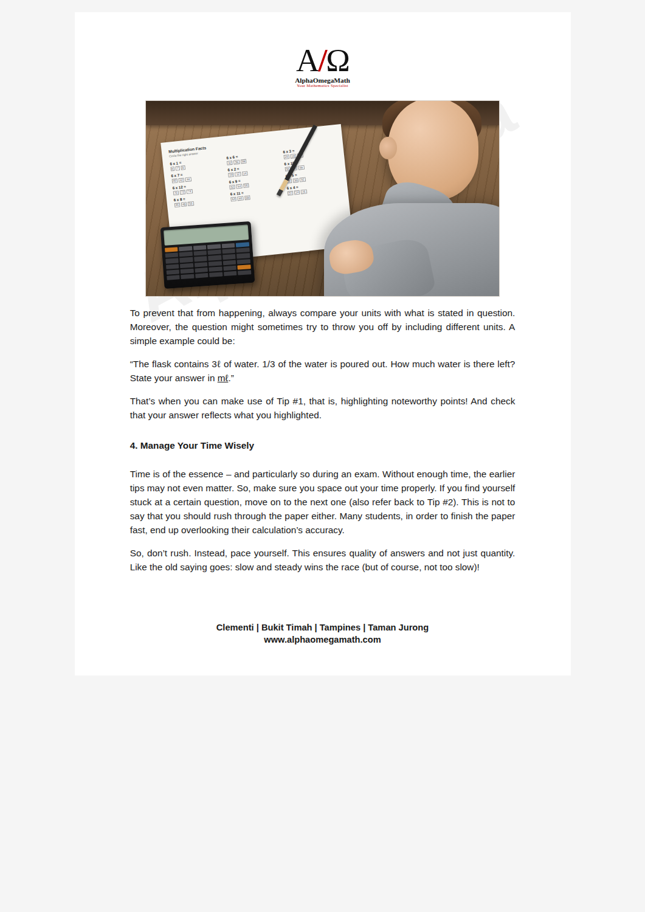AlphaOmega
A/Ω
AlphaOmegaMath
Your Mathematics Specialist
Multiplication Facts
Circle the right answer
6 x 1 =678
6 x 6 =323638
6 x 3 =161819
6 x 7 =404244
6 x 2 =101214
6 x 10 =566066
6 x 12 =707274
6 x 9 =525456
6 x 5 =283032
6 x 8 =464850
6 x 11 =646668
6 x 4 =222426
To prevent that from happening, always compare your units with what is stated in question. Moreover, the question might sometimes try to throw you off by including different units. A simple example could be:
“The flask contains 3ℓ of water. 1/3 of the water is poured out. How much water is there left? State your answer in mℓ.”
That’s when you can make use of Tip #1, that is, highlighting noteworthy points! And check that your answer reflects what you highlighted.
4. Manage Your Time Wisely
Time is of the essence – and particularly so during an exam. Without enough time, the earlier tips may not even matter. So, make sure you space out your time properly. If you find yourself stuck at a certain question, move on to the next one (also refer back to Tip #2). This is not to say that you should rush through the paper either. Many students, in order to finish the paper fast, end up overlooking their calculation’s accuracy.
So, don’t rush. Instead, pace yourself. This ensures quality of answers and not just quantity. Like the old saying goes: slow and steady wins the race (but of course, not too slow)!
Clementi | Bukit Timah | Tampines | Taman Jurong
www.alphaomegamath.com